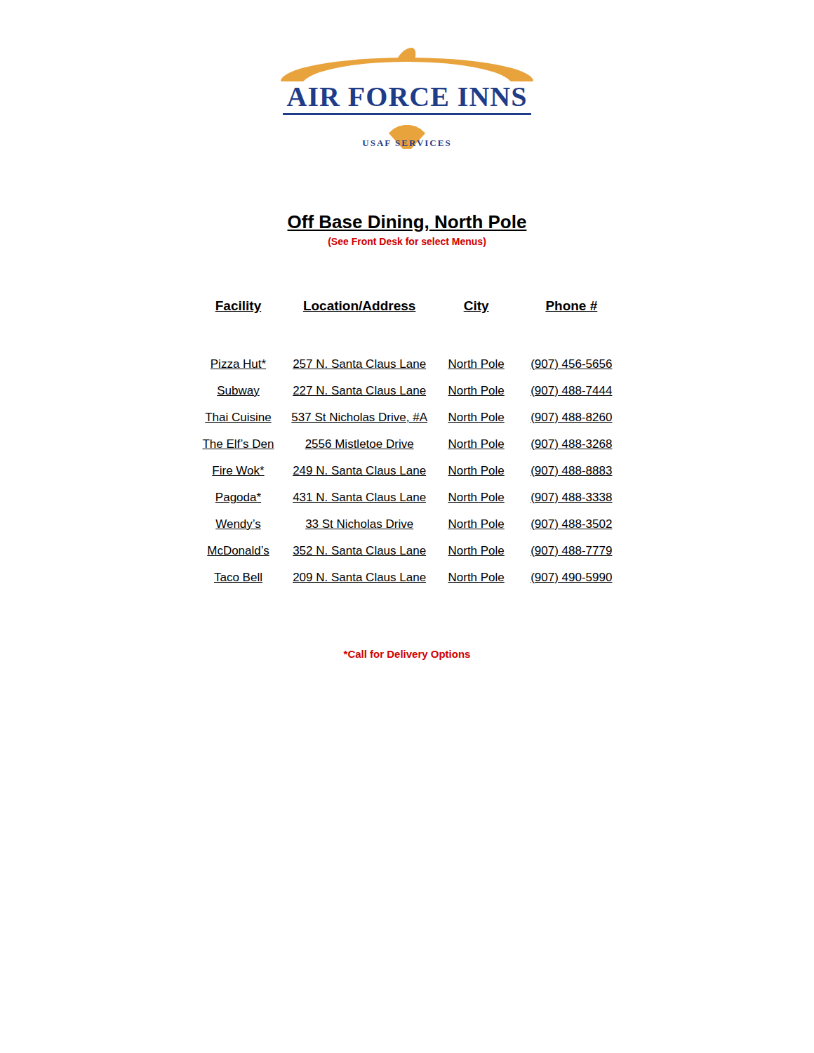AIR FORCE INNS
USAF SERVICES
Off Base Dining, North Pole
(See Front Desk for select Menus)
| Facility | Location/Address | City | Phone # |
| --- | --- | --- | --- |
| Pizza Hut* | 257 N. Santa Claus Lane | North Pole | (907) 456-5656 |
| Subway | 227 N. Santa Claus Lane | North Pole | (907) 488-7444 |
| Thai Cuisine | 537 St Nicholas Drive, #A | North Pole | (907) 488-8260 |
| The Elf’s Den | 2556 Mistletoe Drive | North Pole | (907) 488-3268 |
| Fire Wok* | 249 N. Santa Claus Lane | North Pole | (907) 488-8883 |
| Pagoda* | 431 N. Santa Claus Lane | North Pole | (907) 488-3338 |
| Wendy’s | 33 St Nicholas Drive | North Pole | (907) 488-3502 |
| McDonald’s | 352 N. Santa Claus Lane | North Pole | (907) 488-7779 |
| Taco Bell | 209 N. Santa Claus Lane | North Pole | (907) 490-5990 |
*Call for Delivery Options